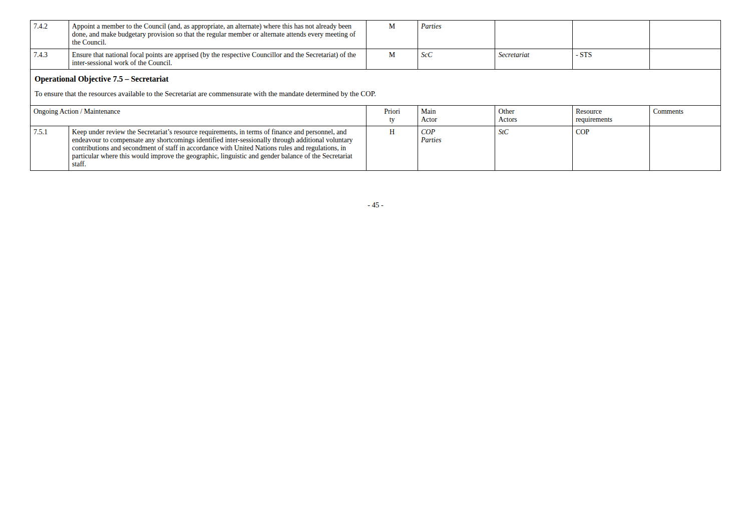| 7.4.2 | Appoint a member to the Council (and, as appropriate, an alternate) where this has not already been done, and make budgetary provision so that the regular member or alternate attends every meeting of the Council. | M | Parties | | | |
| 7.4.3 | Ensure that national focal points are apprised (by the respective Councillor and the Secretariat) of the inter-sessional work of the Council. | M | ScC | Secretariat | - STS | |
| Operational Objective 7.5 – Secretariat To ensure that the resources available to the Secretariat are commensurate with the mandate determined by the COP. |
| Ongoing Action / Maintenance | Priori ty | Main Actor | Other Actors | Resource requirements | Comments |
| 7.5.1 | Keep under review the Secretariat’s resource requirements, in terms of finance and personnel, and endeavour to compensate any shortcomings identified inter-sessionally through additional voluntary contributions and secondment of staff in accordance with United Nations rules and regulations, in particular where this would improve the geographic, linguistic and gender balance of the Secretariat staff. | H | COP Parties | StC | COP | |
- 45 -